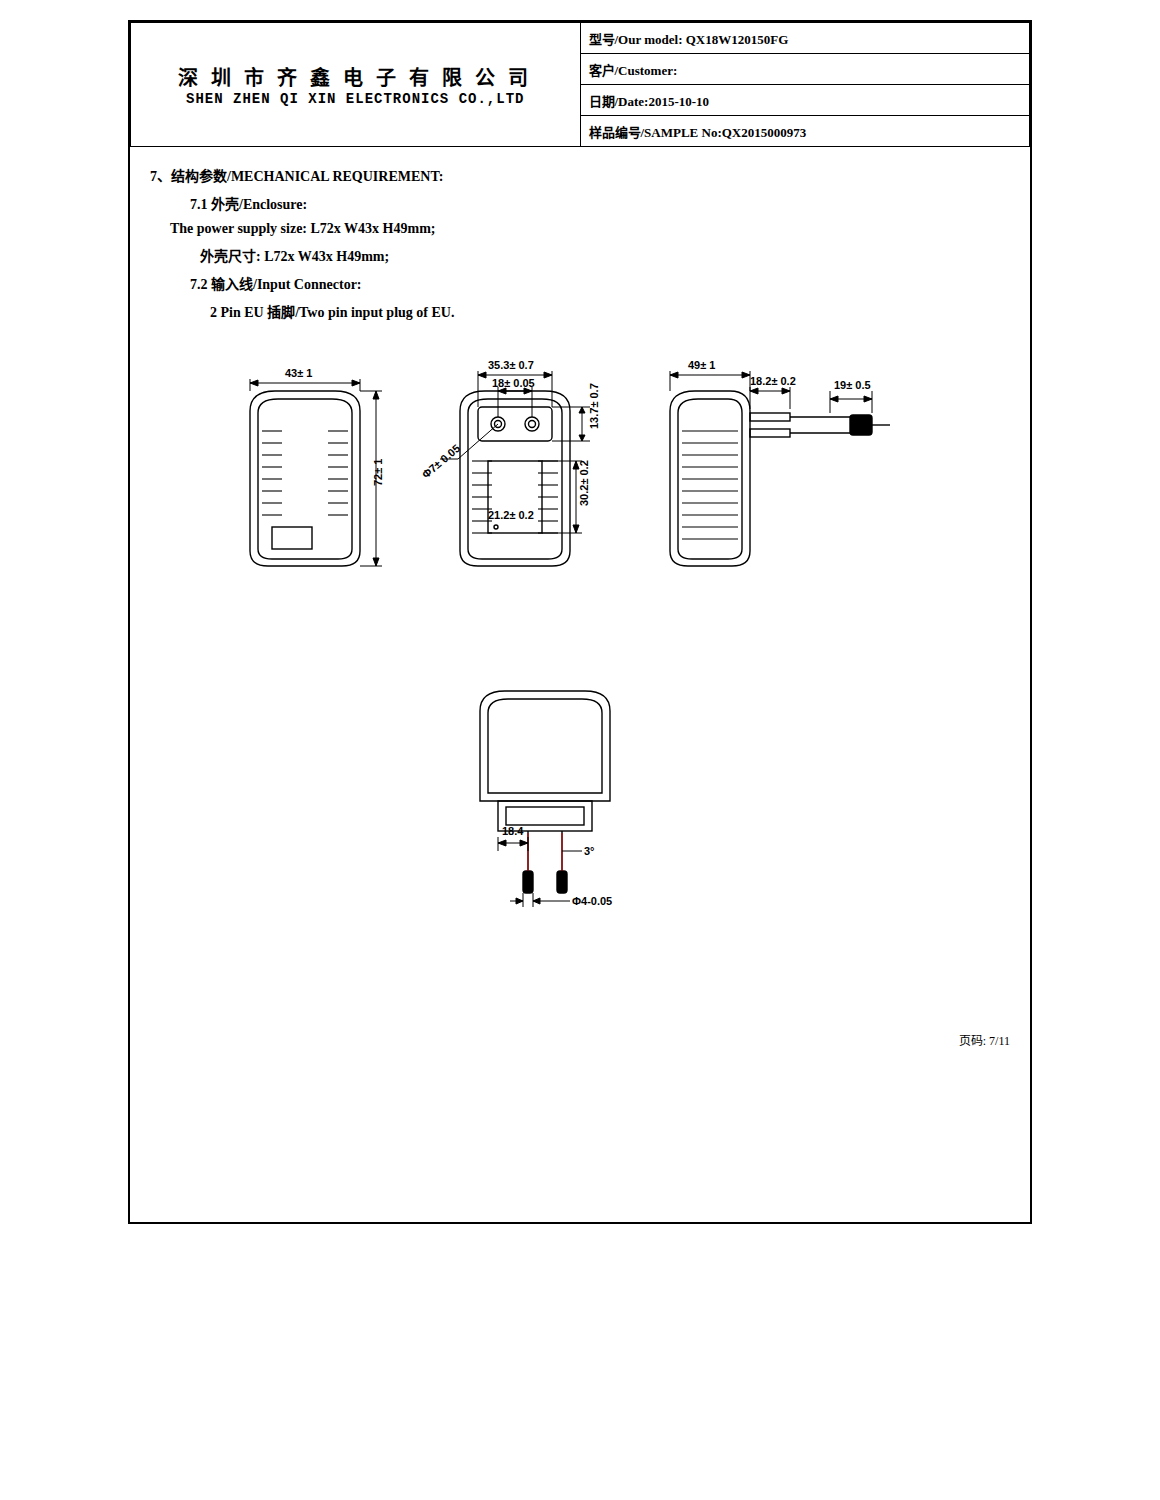| 深 圳 市 齐 鑫 电 子 有 限 公 司 SHEN ZHEN QI XIN ELECTRONICS CO.,LTD | 型号/Our model: QX18W120150FG |
| 客户/Customer: |
| 日期/Date:2015-10-10 |
| 样品编号/SAMPLE No:QX2015000973 |
7、结构参数/MECHANICAL REQUIREMENT:
7.1 外壳/Enclosure:
The power supply size: L72x W43x H49mm;
外壳尺寸: L72x W43x H49mm;
7.2 输入线/Input Connector:
2 Pin EU 插脚/Two pin input plug of EU.
43± 1 72± 1 35.3± 0.7 18± 0.05 13.7± 0.7 30.2± 0.2 21.2± 0.2 Φ7± 0.05 49± 1 18.2± 0.2 19± 0.5 18.4 3° Φ4-0.05
页码: 7/11